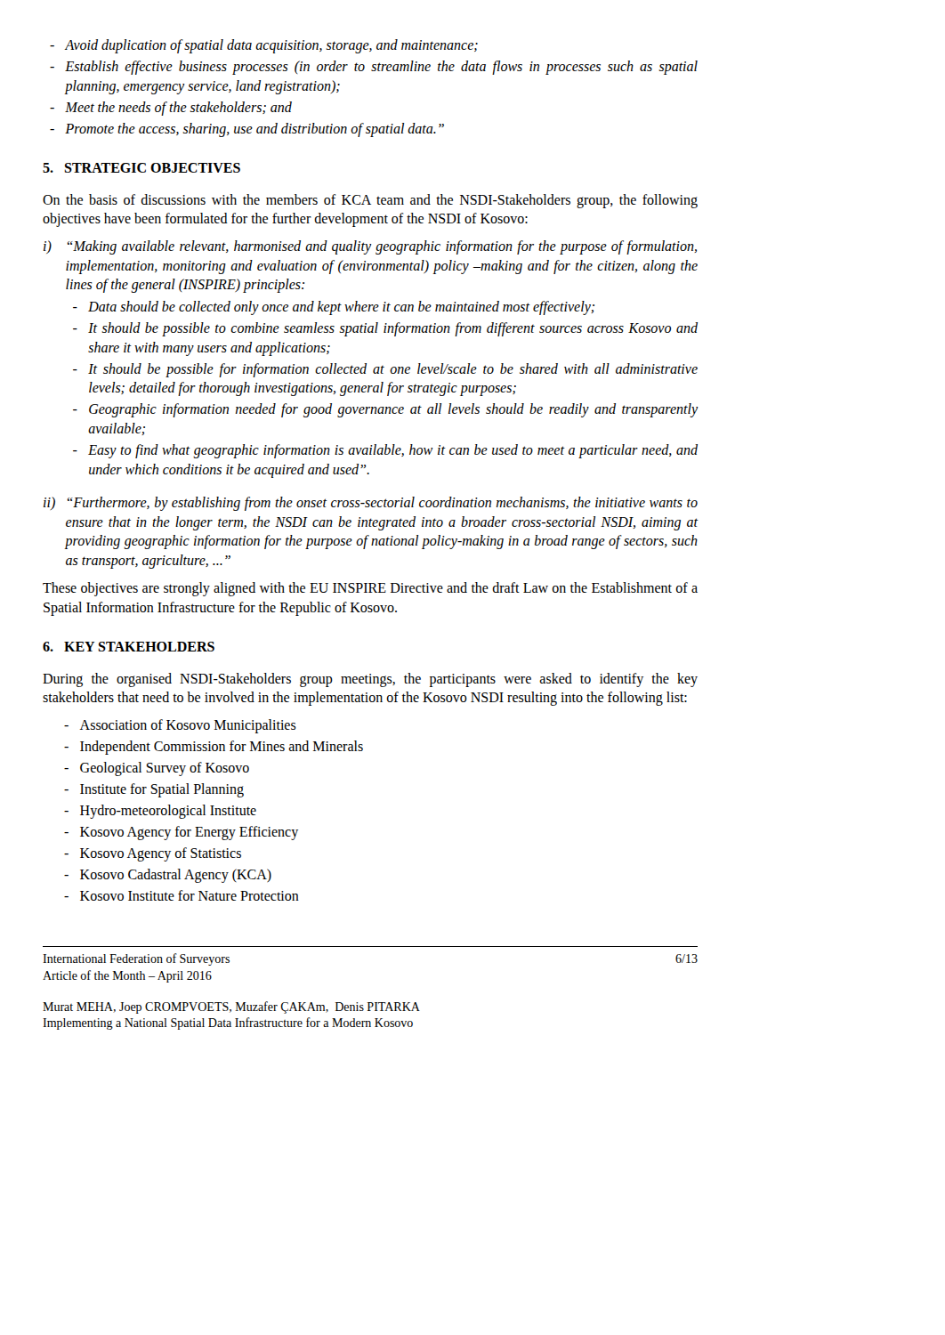Avoid duplication of spatial data acquisition, storage, and maintenance;
Establish effective business processes (in order to streamline the data flows in processes such as spatial planning, emergency service, land registration);
Meet the needs of the stakeholders; and
Promote the access, sharing, use and distribution of spatial data.”
5. STRATEGIC OBJECTIVES
On the basis of discussions with the members of KCA team and the NSDI-Stakeholders group, the following objectives have been formulated for the further development of the NSDI of Kosovo:
i)
“Making available relevant, harmonised and quality geographic information for the purpose of formulation, implementation, monitoring and evaluation of (environmental) policy –making and for the citizen, along the lines of the general (INSPIRE) principles:
Data should be collected only once and kept where it can be maintained most effectively;
It should be possible to combine seamless spatial information from different sources across Kosovo and share it with many users and applications;
It should be possible for information collected at one level/scale to be shared with all administrative levels; detailed for thorough investigations, general for strategic purposes;
Geographic information needed for good governance at all levels should be readily and transparently available;
Easy to find what geographic information is available, how it can be used to meet a particular need, and under which conditions it be acquired and used”.
ii)
“Furthermore, by establishing from the onset cross-sectorial coordination mechanisms, the initiative wants to ensure that in the longer term, the NSDI can be integrated into a broader cross-sectorial NSDI, aiming at providing geographic information for the purpose of national policy-making in a broad range of sectors, such as transport, agriculture, ...”
These objectives are strongly aligned with the EU INSPIRE Directive and the draft Law on the Establishment of a Spatial Information Infrastructure for the Republic of Kosovo.
6. KEY STAKEHOLDERS
During the organised NSDI-Stakeholders group meetings, the participants were asked to identify the key stakeholders that need to be involved in the implementation of the Kosovo NSDI resulting into the following list:
Association of Kosovo Municipalities
Independent Commission for Mines and Minerals
Geological Survey of Kosovo
Institute for Spatial Planning
Hydro-meteorological Institute
Kosovo Agency for Energy Efficiency
Kosovo Agency of Statistics
Kosovo Cadastral Agency (KCA)
Kosovo Institute for Nature Protection
6/13
International Federation of Surveyors
Article of the Month – April 2016
Murat MEHA, Joep CROMPVOETS, Muzafer ÇAKAm, Denis PITARKA
Implementing a National Spatial Data Infrastructure for a Modern Kosovo